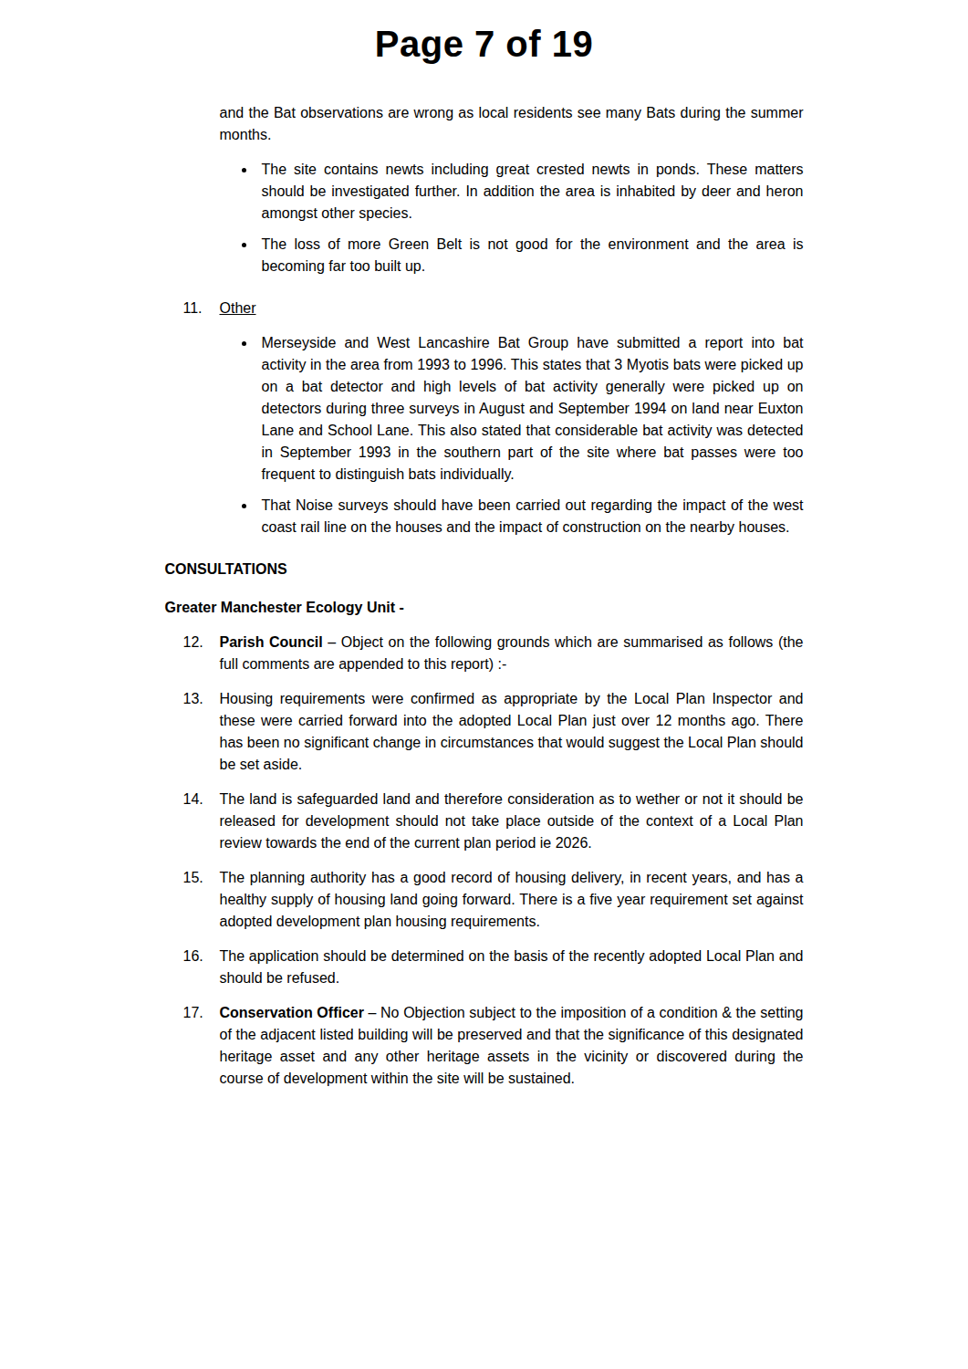Page 7 of 19
and the Bat observations are wrong as local residents see many Bats during the summer months.
The site contains newts including great crested newts in ponds. These matters should be investigated further. In addition the area is inhabited by deer and heron amongst other species.
The loss of more Green Belt is not good for the environment and the area is becoming far too built up.
11.
Other
Merseyside and West Lancashire Bat Group have submitted a report into bat activity in the area from 1993 to 1996. This states that 3 Myotis bats were picked up on a bat detector and high levels of bat activity generally were picked up on detectors during three surveys in August and September 1994 on land near Euxton Lane and School Lane. This also stated that considerable bat activity was detected in September 1993 in the southern part of the site where bat passes were too frequent to distinguish bats individually.
That Noise surveys should have been carried out regarding the impact of the west coast rail line on the houses and the impact of construction on the nearby houses.
CONSULTATIONS
Greater Manchester Ecology Unit -
12.
Parish Council – Object on the following grounds which are summarised as follows (the full comments are appended to this report) :-
13.
Housing requirements were confirmed as appropriate by the Local Plan Inspector and these were carried forward into the adopted Local Plan just over 12 months ago. There has been no significant change in circumstances that would suggest the Local Plan should be set aside.
14.
The land is safeguarded land and therefore consideration as to wether or not it should be released for development should not take place outside of the context of a Local Plan review towards the end of the current plan period ie 2026.
15.
The planning authority has a good record of housing delivery, in recent years, and has a healthy supply of housing land going forward. There is a five year requirement set against adopted development plan housing requirements.
16.
The application should be determined on the basis of the recently adopted Local Plan and should be refused.
17.
Conservation Officer – No Objection subject to the imposition of a condition & the setting of the adjacent listed building will be preserved and that the significance of this designated heritage asset and any other heritage assets in the vicinity or discovered during the course of development within the site will be sustained.